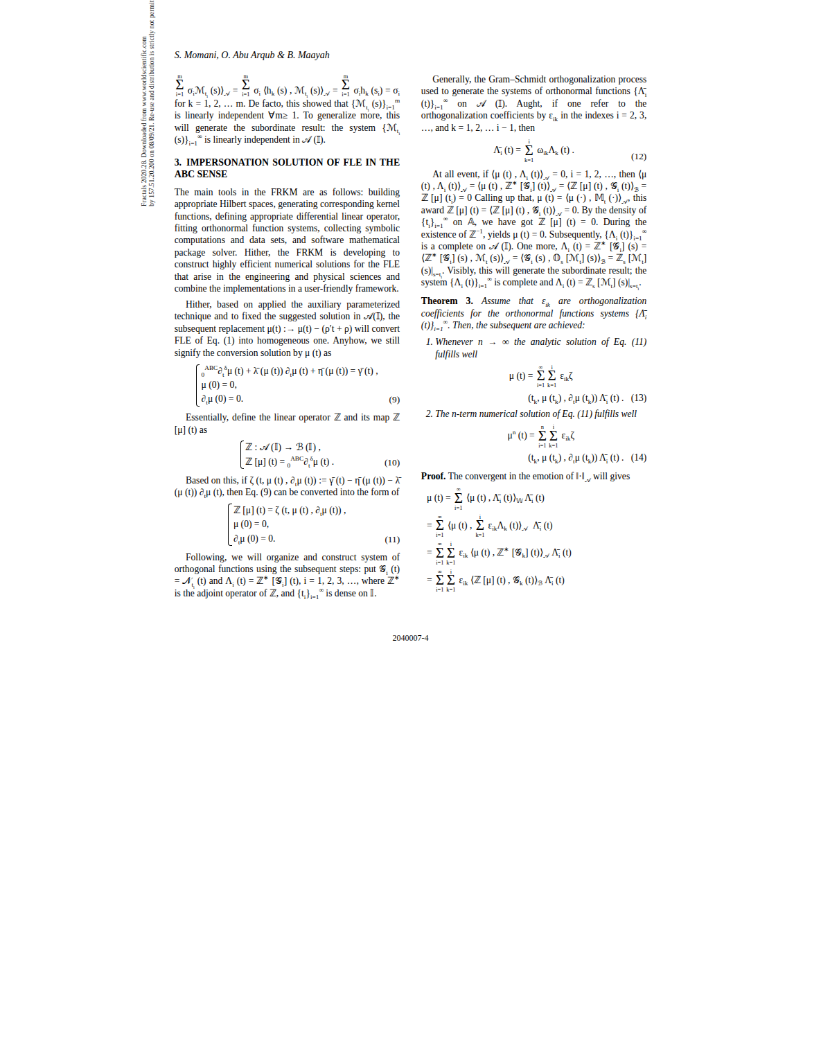Fractals 2020.28. Downloaded from www.worldscientific.com
by 157.51.20.200 on 08/09/21. Re-use and distribution is strictly not permitted, except for Open Access articles.
S. Momani, O. Abu Arqub & B. Maayah
mΣi=1 σiℳti (s)⟩𝒜 = mΣi=1 σi ⟨hk (s) , ℳti (s)⟩𝒜 = mΣi=1 σihk (si) = σi for k = 1, 2, … m. De facto, this showed that {ℳti (s)}i=1m is linearly independent ∀m≥ 1. To generalize more, this will generate the subordinate result: the system {ℳti (s)}i=1∞ is linearly independent in 𝒜 (𝕀).
3. IMPERSONATION SOLUTION OF FLE IN THE ABC SENSE
The main tools in the FRKM are as follows: building appropriate Hilbert spaces, generating corresponding kernel functions, defining appropriate differential linear operator, fitting orthonormal function systems, collecting symbolic computations and data sets, and software mathematical package solver. Hither, the FRKM is developing to construct highly efficient numerical solutions for the FLE that arise in the engineering and physical sciences and combine the implementations in a user-friendly framework.
Hither, based on applied the auxiliary parameterized technique and to fixed the suggested solution in 𝒜(𝕀), the subsequent replacement μ(t) :→ μ(t) − (ρ′t + ρ) will convert FLE of Eq. (1) into homogeneous one. Anyhow, we still signify the conversion solution by μ (t) as
0ABC∂tδμ (t) + λ̄ (μ (t)) ∂tμ (t) + η̄ (μ (t)) = γ̄ (t) , μ (0) = 0, ∂tμ (0) = 0. (9)
Essentially, define the linear operator ℤ and its map ℤ [μ] (t) as
ℤ : 𝒜 (𝕀) → ℬ (𝕀) , ℤ [μ] (t) = 0ABC∂tδμ (t) . (10)
Based on this, if ζ (t, μ (t) , ∂tμ (t)) := γ̄ (t) − η̄ (μ (t)) − λ̄ (μ (t)) ∂tμ (t), then Eq. (9) can be converted into the form of
ℤ [μ] (t) = ζ (t, μ (t) , ∂tμ (t)) , μ (0) = 0, ∂tμ (0) = 0. (11)
Following, we will organize and construct system of orthogonal functions using the subsequent steps: put 𝒢i (t) = 𝒩ti (t) and Λi (t) = ℤ∗ [𝒢i] (t), i = 1, 2, 3, …, where ℤ∗ is the adjoint operator of ℤ, and {ti}i=1∞ is dense on 𝕀.
Generally, the Gram–Schmidt orthogonalization process used to generate the systems of orthonormal functions {Λ̄i (t)}i=1∞ on 𝒜 (𝕀). Aught, if one refer to the orthogonalization coefficients by εik in the indexes i = 2, 3, …, and k = 1, 2, … i − 1, then
Λ̄i (t) = iΣk=1 ωikΛk (t) . (12)
At all event, if ⟨μ (t) , Λi (t)⟩𝒜 = 0, i = 1, 2, …, then ⟨μ (t) , Λi (t)⟩𝒜 = ⟨μ (t) , ℤ∗ [𝒢i] (t)⟩𝒜 = ⟨ℤ [μ] (t) , 𝒢i (t)⟩ℬ = ℤ [μ] (ti) = 0 Calling up that, μ (t) = ⟨μ (·) , 𝕄t (·)⟩𝒜, this award ℤ [μ] (t) = ⟨ℤ [μ] (t) , 𝒢i (t)⟩𝒜 = 0. By the density of {ti}i=1∞ on 𝔸, we have got ℤ [μ] (t) = 0. During the existence of ℤ−1, yields μ (t) = 0. Subsequently, {Λi (t)}i=1∞ is a complete on 𝒜 (𝕀). One more, Λi (t) = ℤ∗ [𝒢i] (s) = ⟨ℤ∗ [𝒢i] (s) , ℳt (s)⟩𝒜 = ⟨𝒢i (s) , 𝕆s [ℳt] (s)⟩ℬ = ℤs [ℳt] (s)|s=ti. Visibly, this will generate the subordinate result; the system {Λi (t)}i=1∞ is complete and Λi (t) = ℤs [ℳt] (s)|s=ti.
Theorem 3. Assume that εik are orthogonalization coefficients for the orthonormal functions systems {Λ̄i (t)}i=1∞. Then, the subsequent are achieved:
Whenever n → ∞ the analytic solution of Eq. (11) fulfills well μ (t) = ∞Σi=1 iΣk=1 εikζ (tk, μ (tk) , ∂tμ (tk)) Λ̄i (t) . (13)
The n-term numerical solution of Eq. (11) fulfills well μn (t) = nΣi=1 iΣk=1 εikζ (tk, μ (tk) , ∂tμ (tk)) Λ̄i (t) . (14)
Proof. The convergent in the emotion of ‖·‖𝒜 will gives
μ (t) = ∞Σi=1 ⟨μ (t) , Λ̄i (t)⟩𝕎 Λ̄i (t) = ∞Σi=1 ⟨μ (t) , iΣk=1 εikΛk (t)⟩𝒜 Λ̄i (t) = ∞Σi=1 iΣk=1 εik ⟨μ (t) , ℤ∗ [𝒢k] (t)⟩𝒜 Λ̄i (t) = ∞Σi=1 iΣk=1 εik ⟨ℤ [μ] (t) , 𝒢k (t)⟩ℬ Λ̄i (t)
2040007-4